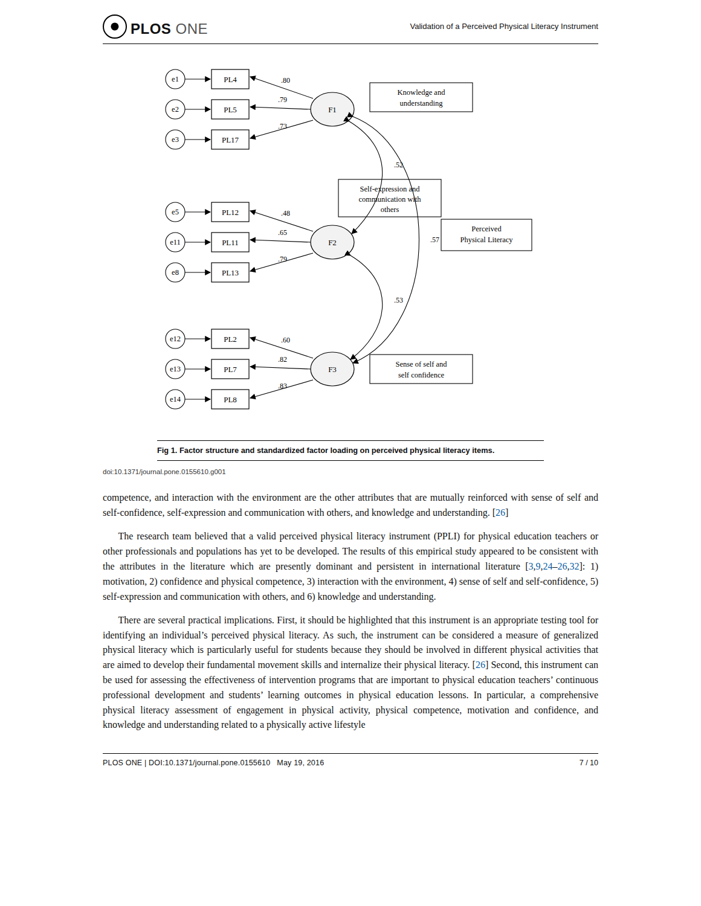PLOS ONE
Validation of a Perceived Physical Literacy Instrument
e1 e2 e3 PL4 PL5 PL17 F1 .80 .79 .73 Knowledge and understanding e5 e11 e8 PL12 PL11 PL13 F2 .48 .65 .79 Self-expression and communication with others e12 e13 e14 PL2 PL7 PL8 F3 .60 .82 .83 Sense of self and self confidence Perceived Physical Literacy .52 .53 .57
Fig 1. Factor structure and standardized factor loading on perceived physical literacy items.
doi:10.1371/journal.pone.0155610.g001
competence, and interaction with the environment are the other attributes that are mutually reinforced with sense of self and self-confidence, self-expression and communication with others, and knowledge and understanding. [26]
The research team believed that a valid perceived physical literacy instrument (PPLI) for physical education teachers or other professionals and populations has yet to be developed. The results of this empirical study appeared to be consistent with the attributes in the literature which are presently dominant and persistent in international literature [3,9,24–26,32]: 1) motivation, 2) confidence and physical competence, 3) interaction with the environment, 4) sense of self and self-confidence, 5) self-expression and communication with others, and 6) knowledge and understanding.
There are several practical implications. First, it should be highlighted that this instrument is an appropriate testing tool for identifying an individual’s perceived physical literacy. As such, the instrument can be considered a measure of generalized physical literacy which is particularly useful for students because they should be involved in different physical activities that are aimed to develop their fundamental movement skills and internalize their physical literacy. [26] Second, this instrument can be used for assessing the effectiveness of intervention programs that are important to physical education teachers’ continuous professional development and students’ learning outcomes in physical education lessons. In particular, a comprehensive physical literacy assessment of engagement in physical activity, physical competence, motivation and confidence, and knowledge and understanding related to a physically active lifestyle
PLOS ONE | DOI:10.1371/journal.pone.0155610 May 19, 2016
7 / 10